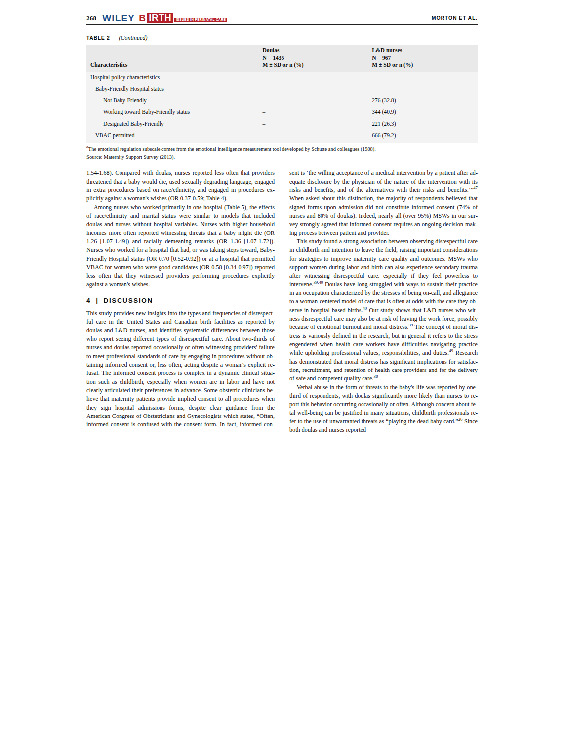268 WILEY BIRTH ISSUES IN PERINATAL CARE
MORTON ET AL.
TABLE 2(Continued)
| Characteristics | Doulas N = 1435 M ± SD or n (%) | L&D nurses N = 967 M ± SD or n (%) |
| --- | --- | --- |
| Hospital policy characteristics | | |
| Baby-Friendly Hospital status | | |
| Not Baby-Friendly | – | 276 (32.8) |
| Working toward Baby-Friendly status | – | 344 (40.9) |
| Designated Baby-Friendly | – | 221 (26.3) |
| VBAC permitted | – | 666 (79.2) |
aThe emotional regulation subscale comes from the emotional intelligence measurement tool developed by Schutte and colleagues (1988).
Source: Maternity Support Survey (2013).
1.54-1.68). Compared with doulas, nurses reported less often that providers threatened that a baby would die, used sexually degrading language, engaged in extra procedures based on race/ethnicity, and engaged in procedures explicitly against a woman's wishes (OR 0.37-0.59; Table 4).
Among nurses who worked primarily in one hospital (Table 5), the effects of race/ethnicity and marital status were similar to models that included doulas and nurses without hospital variables. Nurses with higher household incomes more often reported witnessing threats that a baby might die (OR 1.26 [1.07-1.49]) and racially demeaning remarks (OR 1.36 [1.07-1.72]). Nurses who worked for a hospital that had, or was taking steps toward, Baby-Friendly Hospital status (OR 0.70 [0.52-0.92]) or at a hospital that permitted VBAC for women who were good candidates (OR 0.58 [0.34-0.97]) reported less often that they witnessed providers performing procedures explicitly against a woman's wishes.
4|DISCUSSION
This study provides new insights into the types and frequencies of disrespectful care in the United States and Canadian birth facilities as reported by doulas and L&D nurses, and identifies systematic differences between those who report seeing different types of disrespectful care. About two-thirds of nurses and doulas reported occasionally or often witnessing providers' failure to meet professional standards of care by engaging in procedures without obtaining informed consent or, less often, acting despite a woman's explicit refusal. The informed consent process is complex in a dynamic clinical situation such as childbirth, especially when women are in labor and have not clearly articulated their preferences in advance. Some obstetric clinicians believe that maternity patients provide implied consent to all procedures when they sign hospital admissions forms, despite clear guidance from the American Congress of Obstetricians and Gynecologists which states, “Often, informed consent is confused with the consent form. In fact, informed consent is ‘the willing acceptance of a medical intervention by a patient after adequate disclosure by the physician of the nature of the intervention with its risks and benefits, and of the alternatives with their risks and benefits.’”47 When asked about this distinction, the majority of respondents believed that signed forms upon admission did not constitute informed consent (74% of nurses and 80% of doulas). Indeed, nearly all (over 95%) MSWs in our survey strongly agreed that informed consent requires an ongoing decision-making process between patient and provider.
This study found a strong association between observing disrespectful care in childbirth and intention to leave the field, raising important considerations for strategies to improve maternity care quality and outcomes. MSWs who support women during labor and birth can also experience secondary trauma after witnessing disrespectful care, especially if they feel powerless to intervene.39,48 Doulas have long struggled with ways to sustain their practice in an occupation characterized by the stresses of being on-call, and allegiance to a woman-centered model of care that is often at odds with the care they observe in hospital-based births.40 Our study shows that L&D nurses who witness disrespectful care may also be at risk of leaving the work force, possibly because of emotional burnout and moral distress.39 The concept of moral distress is variously defined in the research, but in general it refers to the stress engendered when health care workers have difficulties navigating practice while upholding professional values, responsibilities, and duties.49 Research has demonstrated that moral distress has significant implications for satisfaction, recruitment, and retention of health care providers and for the delivery of safe and competent quality care.38
Verbal abuse in the form of threats to the baby's life was reported by one-third of respondents, with doulas significantly more likely than nurses to report this behavior occurring occasionally or often. Although concern about fetal well-being can be justified in many situations, childbirth professionals refer to the use of unwarranted threats as “playing the dead baby card.”26 Since both doulas and nurses reported